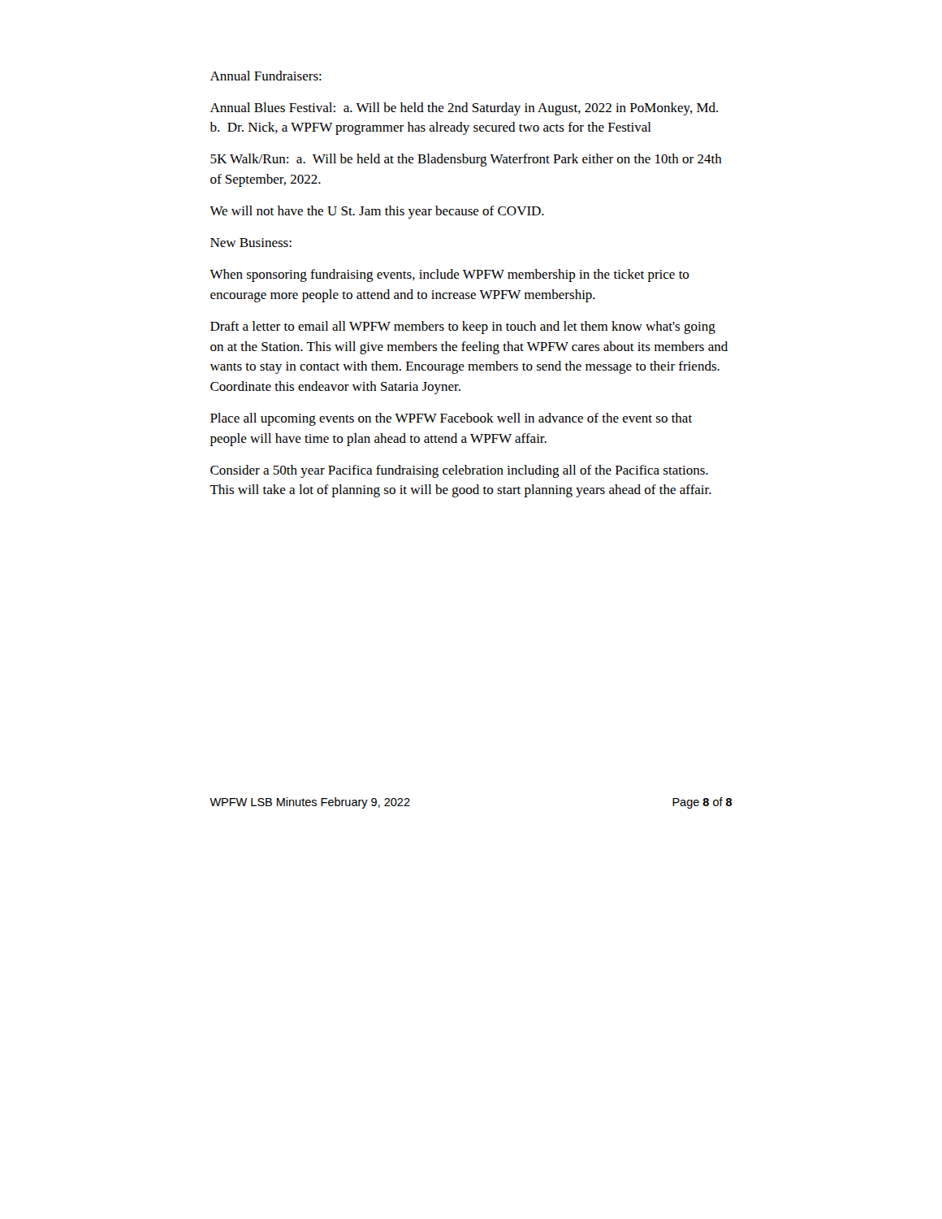Annual Fundraisers:
Annual Blues Festival: a. Will be held the 2nd Saturday in August, 2022 in PoMonkey, Md. b. Dr. Nick, a WPFW programmer has already secured two acts for the Festival
5K Walk/Run: a. Will be held at the Bladensburg Waterfront Park either on the 10th or 24th of September, 2022.
We will not have the U St. Jam this year because of COVID.
New Business:
When sponsoring fundraising events, include WPFW membership in the ticket price to encourage more people to attend and to increase WPFW membership.
Draft a letter to email all WPFW members to keep in touch and let them know what's going on at the Station. This will give members the feeling that WPFW cares about its members and wants to stay in contact with them. Encourage members to send the message to their friends. Coordinate this endeavor with Sataria Joyner.
Place all upcoming events on the WPFW Facebook well in advance of the event so that people will have time to plan ahead to attend a WPFW affair.
Consider a 50th year Pacifica fundraising celebration including all of the Pacifica stations. This will take a lot of planning so it will be good to start planning years ahead of the affair.
WPFW LSB Minutes February 9, 2022
Page 8 of 8